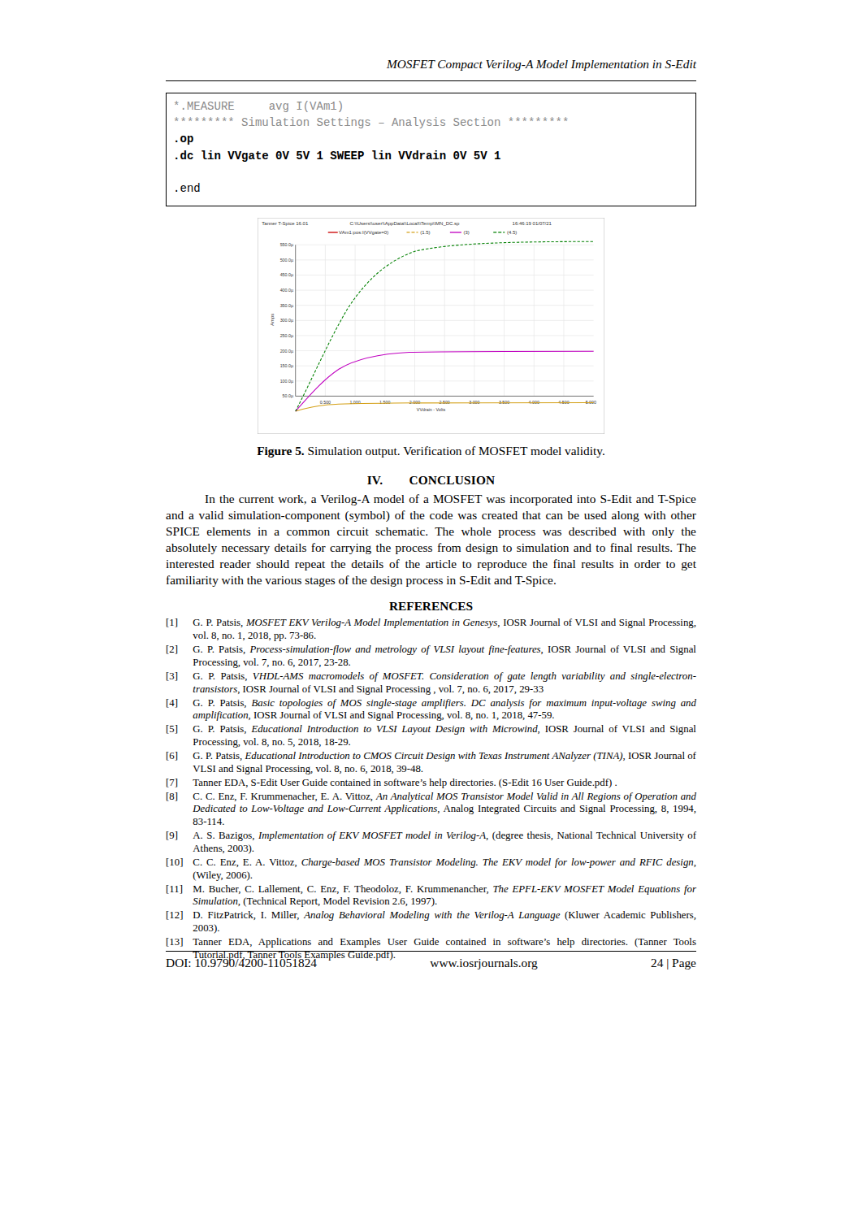MOSFET Compact Verilog-A Model Implementation in S-Edit
*.MEASURE avg I(VAm1)
********* Simulation Settings – Analysis Section *********
.op
.dc lin VVgate 0V 5V 1 SWEEP lin VVdrain 0V 5V 1
.end
Figure 5. Simulation output. Verification of MOSFET model validity.
IV. CONCLUSION
In the current work, a Verilog-A model of a MOSFET was incorporated into S-Edit and T-Spice and a valid simulation-component (symbol) of the code was created that can be used along with other SPICE elements in a common circuit schematic. The whole process was described with only the absolutely necessary details for carrying the process from design to simulation and to final results. The interested reader should repeat the details of the article to reproduce the final results in order to get familiarity with the various stages of the design process in S-Edit and T-Spice.
REFERENCES
[1] G. P. Patsis, MOSFET EKV Verilog-A Model Implementation in Genesys, IOSR Journal of VLSI and Signal Processing, vol. 8, no. 1, 2018, pp. 73-86.
[2] G. P. Patsis, Process-simulation-flow and metrology of VLSI layout fine-features, IOSR Journal of VLSI and Signal Processing, vol. 7, no. 6, 2017, 23-28.
[3] G. P. Patsis, VHDL-AMS macromodels of MOSFET. Consideration of gate length variability and single-electron-transistors, IOSR Journal of VLSI and Signal Processing , vol. 7, no. 6, 2017, 29-33
[4] G. P. Patsis, Basic topologies of MOS single-stage amplifiers. DC analysis for maximum input-voltage swing and amplification, IOSR Journal of VLSI and Signal Processing, vol. 8, no. 1, 2018, 47-59.
[5] G. P. Patsis, Educational Introduction to VLSI Layout Design with Microwind, IOSR Journal of VLSI and Signal Processing, vol. 8, no. 5, 2018, 18-29.
[6] G. P. Patsis, Educational Introduction to CMOS Circuit Design with Texas Instrument ANalyzer (TINA), IOSR Journal of VLSI and Signal Processing, vol. 8, no. 6, 2018, 39-48.
[7] Tanner EDA, S-Edit User Guide contained in software’s help directories. (S-Edit 16 User Guide.pdf) .
[8] C. C. Enz, F. Krummenacher, E. A. Vittoz, An Analytical MOS Transistor Model Valid in All Regions of Operation and Dedicated to Low-Voltage and Low-Current Applications, Analog Integrated Circuits and Signal Processing, 8, 1994, 83-114.
[9] A. S. Bazigos, Implementation of EKV MOSFET model in Verilog-A, (degree thesis, National Technical University of Athens, 2003).
[10] C. C. Enz, E. A. Vittoz, Charge-based MOS Transistor Modeling. The EKV model for low-power and RFIC design, (Wiley, 2006).
[11] M. Bucher, C. Lallement, C. Enz, F. Theodoloz, F. Krummenancher, The EPFL-EKV MOSFET Model Equations for Simulation, (Technical Report, Model Revision 2.6, 1997).
[12] D. FitzPatrick, I. Miller, Analog Behavioral Modeling with the Verilog-A Language (Kluwer Academic Publishers, 2003).
[13] Tanner EDA, Applications and Examples User Guide contained in software’s help directories. (Tanner Tools Tutorial.pdf, Tanner Tools Examples Guide.pdf).
DOI: 10.9790/4200-11051824
www.iosrjournals.org
24 | Page